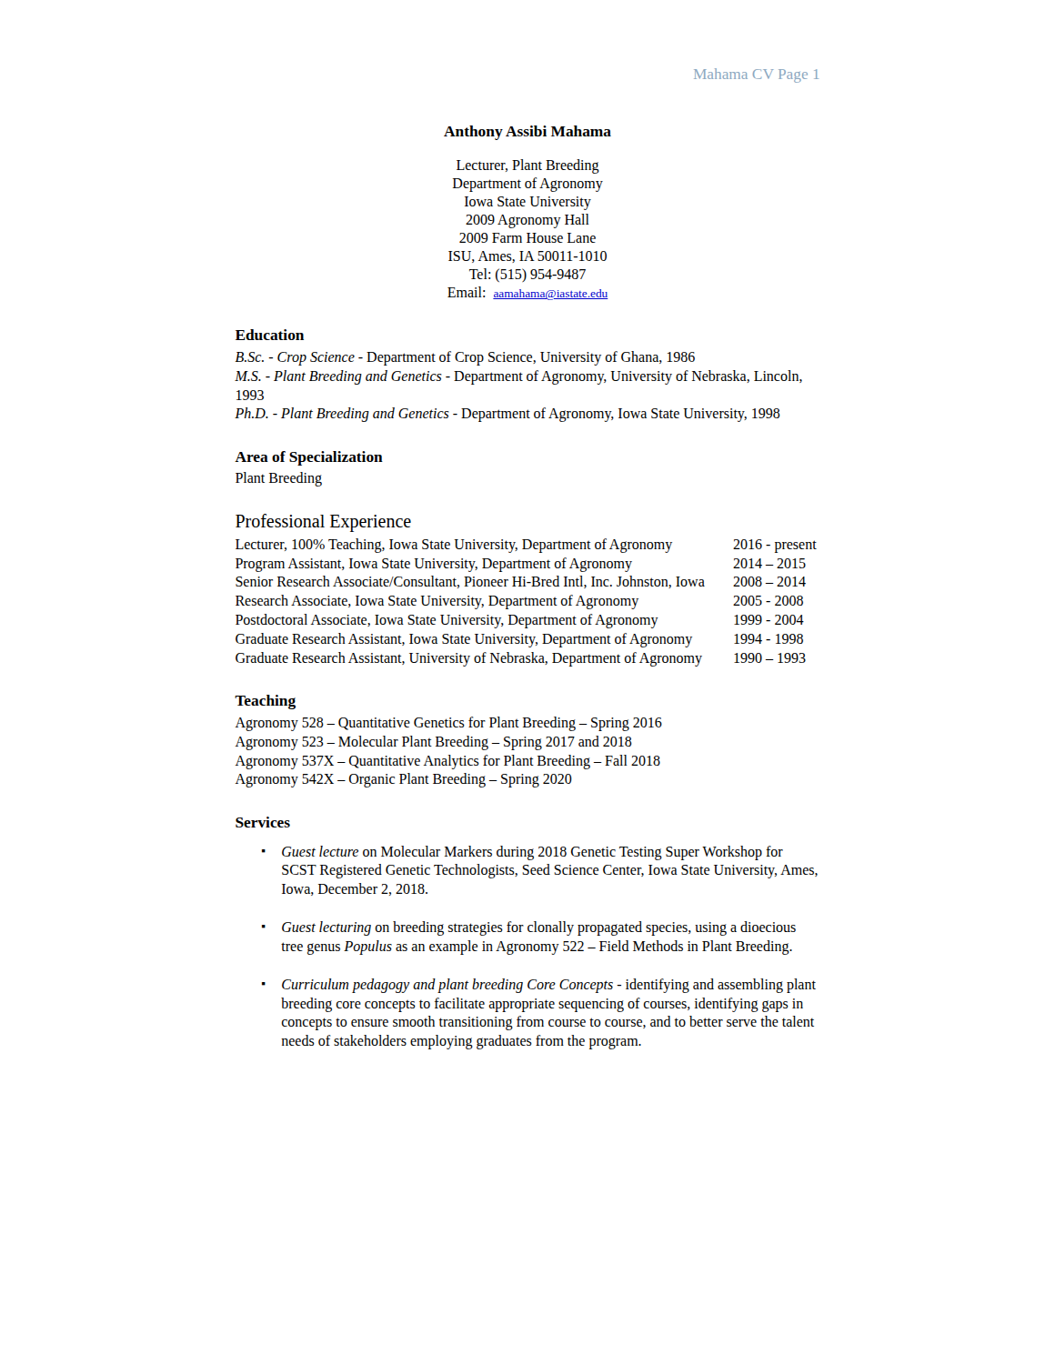Mahama CV Page 1
Anthony Assibi Mahama
Lecturer, Plant Breeding
Department of Agronomy
Iowa State University
2009 Agronomy Hall
2009 Farm House Lane
ISU, Ames, IA 50011-1010
Tel: (515) 954-9487
Email: aamahama@iastate.edu
Education
B.Sc. - Crop Science - Department of Crop Science, University of Ghana, 1986
M.S. - Plant Breeding and Genetics - Department of Agronomy, University of Nebraska, Lincoln, 1993
Ph.D. - Plant Breeding and Genetics - Department of Agronomy, Iowa State University, 1998
Area of Specialization
Plant Breeding
Professional Experience
| Lecturer, 100% Teaching, Iowa State University, Department of Agronomy | 2016 - present |
| Program Assistant, Iowa State University, Department of Agronomy | 2014 – 2015 |
| Senior Research Associate/Consultant, Pioneer Hi-Bred Intl, Inc. Johnston, Iowa | 2008 – 2014 |
| Research Associate, Iowa State University, Department of Agronomy | 2005 - 2008 |
| Postdoctoral Associate, Iowa State University, Department of Agronomy | 1999 - 2004 |
| Graduate Research Assistant, Iowa State University, Department of Agronomy | 1994 - 1998 |
| Graduate Research Assistant, University of Nebraska, Department of Agronomy | 1990 – 1993 |
Teaching
Agronomy 528 – Quantitative Genetics for Plant Breeding – Spring 2016
Agronomy 523 – Molecular Plant Breeding – Spring 2017 and 2018
Agronomy 537X – Quantitative Analytics for Plant Breeding – Fall 2018
Agronomy 542X – Organic Plant Breeding – Spring 2020
Services
Guest lecture on Molecular Markers during 2018 Genetic Testing Super Workshop for SCST Registered Genetic Technologists, Seed Science Center, Iowa State University, Ames, Iowa, December 2, 2018.
Guest lecturing on breeding strategies for clonally propagated species, using a dioecious tree genus Populus as an example in Agronomy 522 – Field Methods in Plant Breeding.
Curriculum pedagogy and plant breeding Core Concepts - identifying and assembling plant breeding core concepts to facilitate appropriate sequencing of courses, identifying gaps in concepts to ensure smooth transitioning from course to course, and to better serve the talent needs of stakeholders employing graduates from the program.